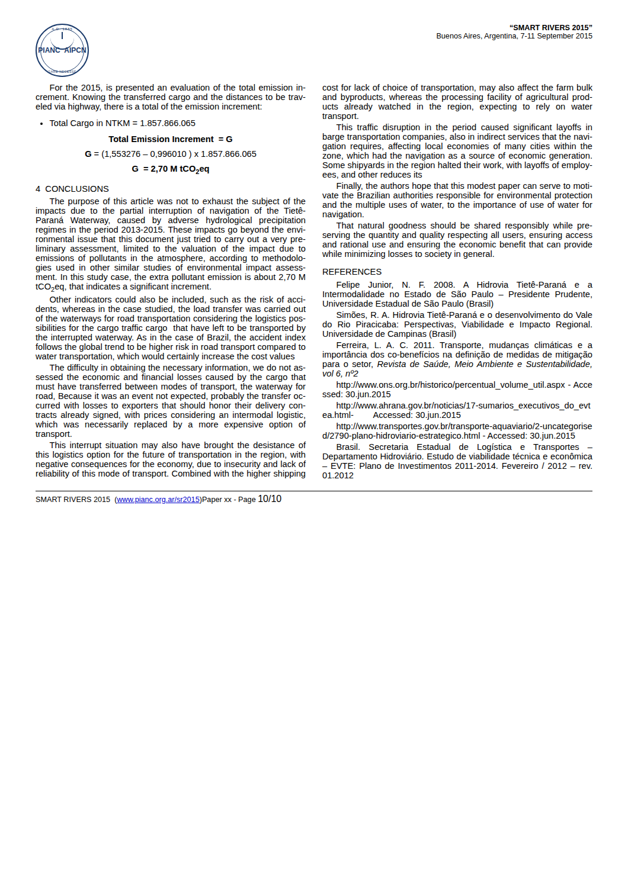A.D. 1885
PIANC AIPCN
NAVIGARE NECESSE EST
“SMART RIVERS 2015”
Buenos Aires, Argentina, 7-11 September 2015
For the 2015, is presented an evaluation of the total emission increment. Knowing the transferred cargo and the distances to be traveled via highway, there is a total of the emission increment:
Total Cargo in NTKM = 1.857.866.065
Total Emission Increment = G
G = (1,553276 – 0,996010 ) x 1.857.866.065
G = 2,70 M tCO2eq
4 CONCLUSIONS
The purpose of this article was not to exhaust the subject of the impacts due to the partial interruption of navigation of the Tietê-Paraná Waterway, caused by adverse hydrological precipitation regimes in the period 2013-2015. These impacts go beyond the environmental issue that this document just tried to carry out a very preliminary assessment, limited to the valuation of the impact due to emissions of pollutants in the atmosphere, according to methodologies used in other similar studies of environmental impact assessment. In this study case, the extra pollutant emission is about 2,70 M tCO2eq, that indicates a significant increment.
Other indicators could also be included, such as the risk of accidents, whereas in the case studied, the load transfer was carried out of the waterways for road transportation considering the logistics possibilities for the cargo traffic cargo that have left to be transported by the interrupted waterway. As in the case of Brazil, the accident index follows the global trend to be higher risk in road transport compared to water transportation, which would certainly increase the cost values
The difficulty in obtaining the necessary information, we do not assessed the economic and financial losses caused by the cargo that must have transferred between modes of transport, the waterway for road, Because it was an event not expected, probably the transfer occurred with losses to exporters that should honor their delivery contracts already signed, with prices considering an intermodal logistic, which was necessarily replaced by a more expensive option of transport.
This interrupt situation may also have brought the desistance of this logistics option for the future of transportation in the region, with negative consequences for the economy, due to insecurity and lack of reliability of this mode of transport. Combined with the higher shipping cost for lack of choice of transportation, may also affect the farm bulk and byproducts, whereas the processing facility of agricultural products already watched in the region, expecting to rely on water transport.
This traffic disruption in the period caused significant layoffs in barge transportation companies, also in indirect services that the navigation requires, affecting local economies of many cities within the zone, which had the navigation as a source of economic generation. Some shipyards in the region halted their work, with layoffs of employees, and other reduces its
Finally, the authors hope that this modest paper can serve to motivate the Brazilian authorities responsible for environmental protection and the multiple uses of water, to the importance of use of water for navigation.
That natural goodness should be shared responsibly while preserving the quantity and quality respecting all users, ensuring access and rational use and ensuring the economic benefit that can provide while minimizing losses to society in general.
REFERENCES
Felipe Junior, N. F. 2008. A Hidrovia Tietê-Paraná e a Intermodalidade no Estado de São Paulo – Presidente Prudente, Universidade Estadual de São Paulo (Brasil)
Simões, R. A. Hidrovia Tietê-Paraná e o desenvolvimento do Vale do Rio Piracicaba: Perspectivas, Viabilidade e Impacto Regional. Universidade de Campinas (Brasil)
Ferreira, L. A. C. 2011. Transporte, mudanças climáticas e a importância dos co-benefícios na definição de medidas de mitigação para o setor, Revista de Saúde, Meio Ambiente e Sustentabilidade, vol 6, nº2
http://www.ons.org.br/historico/percentual_volume_util.aspx - Accessed: 30.jun.2015
http://www.ahrana.gov.br/noticias/17-sumarios_executivos_do_evtea.html- Accessed: 30.jun.2015
http://www.transportes.gov.br/transporte-aquaviario/2-uncategorised/2790-plano-hidroviario-estrategico.html - Accessed: 30.jun.2015
Brasil. Secretaria Estadual de Logística e Transportes – Departamento Hidroviário. Estudo de viabilidade técnica e econômica – EVTE: Plano de Investimentos 2011-2014. Fevereiro / 2012 – rev. 01.2012
SMART RIVERS 2015 (www.pianc.org.ar/sr2015)Paper xx - Page 10/10